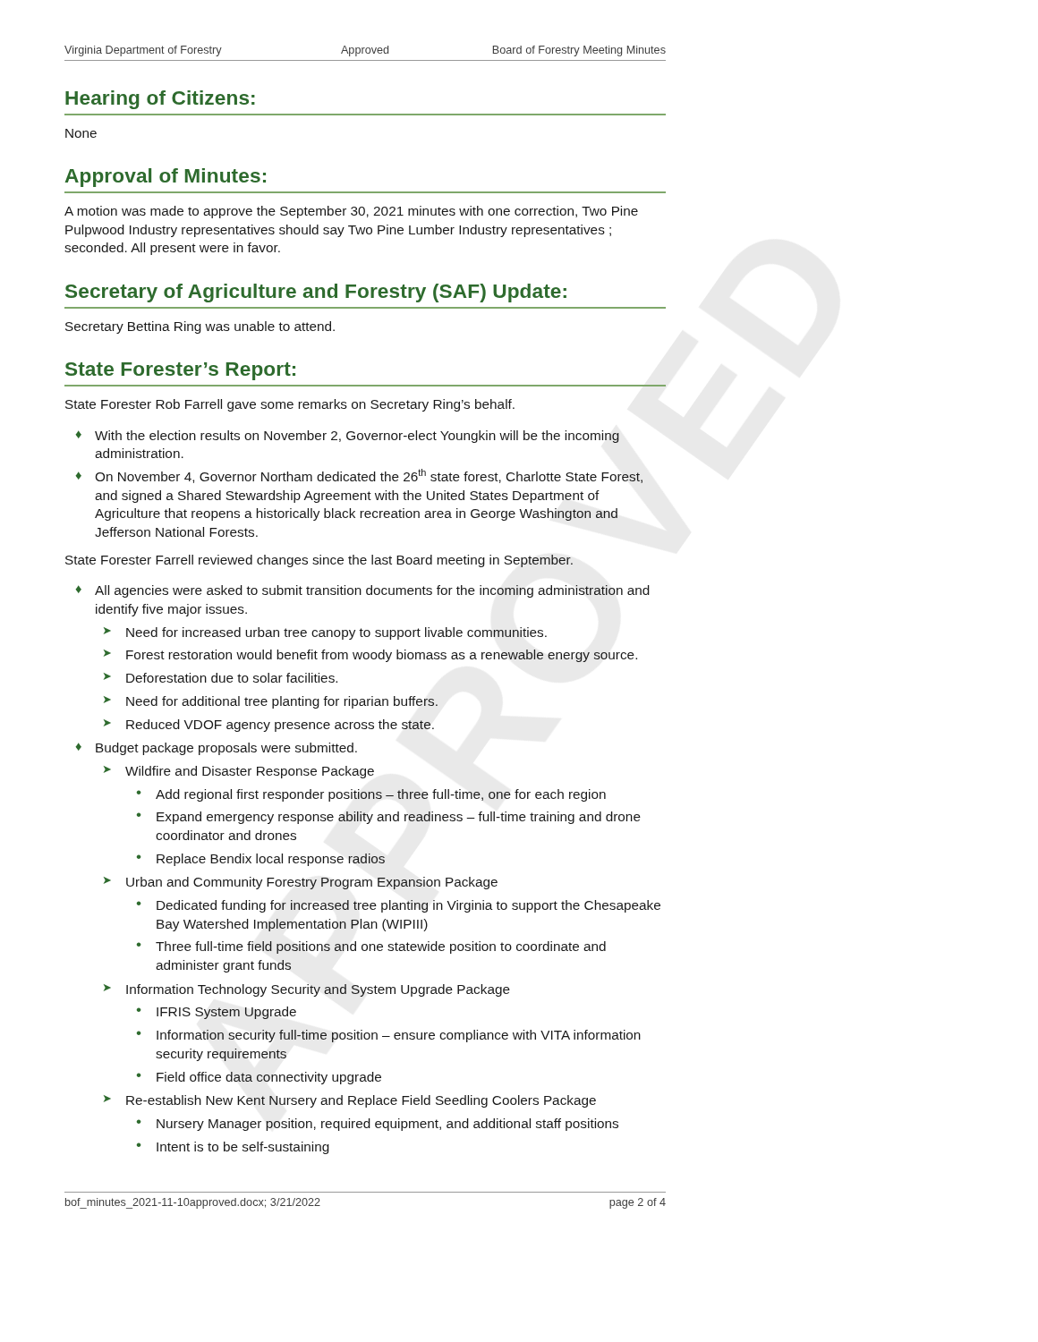APPROVED
Virginia Department of Forestry Approved Board of Forestry Meeting Minutes
Hearing of Citizens:
None
Approval of Minutes:
A motion was made to approve the September 30, 2021 minutes with one correction, Two Pine Pulpwood Industry representatives should say Two Pine Lumber Industry representatives ; seconded. All present were in favor.
Secretary of Agriculture and Forestry (SAF) Update:
Secretary Bettina Ring was unable to attend.
State Forester’s Report:
State Forester Rob Farrell gave some remarks on Secretary Ring’s behalf.
With the election results on November 2, Governor-elect Youngkin will be the incoming administration.
On November 4, Governor Northam dedicated the 26th state forest, Charlotte State Forest, and signed a Shared Stewardship Agreement with the United States Department of Agriculture that reopens a historically black recreation area in George Washington and Jefferson National Forests.
State Forester Farrell reviewed changes since the last Board meeting in September.
All agencies were asked to submit transition documents for the incoming administration and identify five major issues.
Need for increased urban tree canopy to support livable communities.
Forest restoration would benefit from woody biomass as a renewable energy source.
Deforestation due to solar facilities.
Need for additional tree planting for riparian buffers.
Reduced VDOF agency presence across the state.
Budget package proposals were submitted.
Wildfire and Disaster Response Package
Add regional first responder positions – three full-time, one for each region
Expand emergency response ability and readiness – full-time training and drone coordinator and drones
Replace Bendix local response radios
Urban and Community Forestry Program Expansion Package
Dedicated funding for increased tree planting in Virginia to support the Chesapeake Bay Watershed Implementation Plan (WIPIII)
Three full-time field positions and one statewide position to coordinate and administer grant funds
Information Technology Security and System Upgrade Package
IFRIS System Upgrade
Information security full-time position – ensure compliance with VITA information security requirements
Field office data connectivity upgrade
Re-establish New Kent Nursery and Replace Field Seedling Coolers Package
Nursery Manager position, required equipment, and additional staff positions
Intent is to be self-sustaining
bof_minutes_2021-11-10approved.docx; 3/21/2022 page 2 of 4